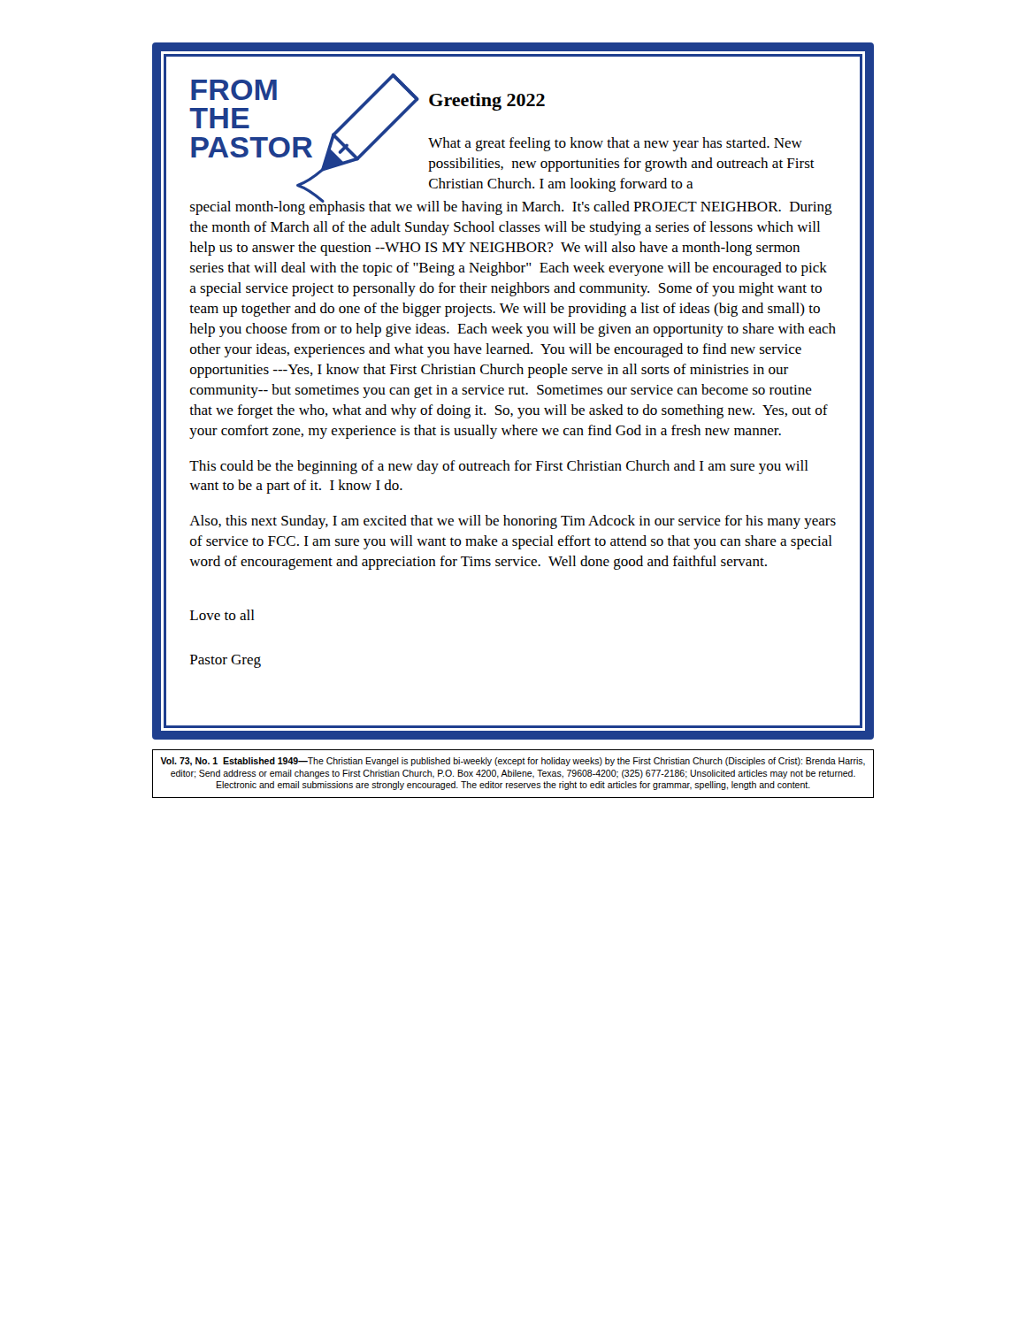From the Pastor
Greeting 2022
What a great feeling to know that a new year has started. New possibilities, new opportunities for growth and outreach at First Christian Church. I am looking forward to a
special month-long emphasis that we will be having in March. It's called PROJECT NEIGHBOR. During the month of March all of the adult Sunday School classes will be studying a series of lessons which will help us to answer the question --WHO IS MY NEIGHBOR? We will also have a month-long sermon series that will deal with the topic of "Being a Neighbor" Each week everyone will be encouraged to pick a special service project to personally do for their neighbors and community. Some of you might want to team up together and do one of the bigger projects. We will be providing a list of ideas (big and small) to help you choose from or to help give ideas. Each week you will be given an opportunity to share with each other your ideas, experiences and what you have learned. You will be encouraged to find new service opportunities ---Yes, I know that First Christian Church people serve in all sorts of ministries in our community-- but sometimes you can get in a service rut. Sometimes our service can become so routine that we forget the who, what and why of doing it. So, you will be asked to do something new. Yes, out of your comfort zone, my experience is that is usually where we can find God in a fresh new manner.
This could be the beginning of a new day of outreach for First Christian Church and I am sure you will want to be a part of it. I know I do.
Also, this next Sunday, I am excited that we will be honoring Tim Adcock in our service for his many years of service to FCC. I am sure you will want to make a special effort to attend so that you can share a special word of encouragement and appreciation for Tims service. Well done good and faithful servant.
Love to all
Pastor Greg
Vol. 73, No. 1 Established 1949—The Christian Evangel is published bi-weekly (except for holiday weeks) by the First Christian Church (Disciples of Crist): Brenda Harris, editor; Send address or email changes to First Christian Church, P.O. Box 4200, Abilene, Texas, 79608-4200; (325) 677-2186; Unsolicited articles may not be returned. Electronic and email submissions are strongly encouraged. The editor reserves the right to edit articles for grammar, spelling, length and content.